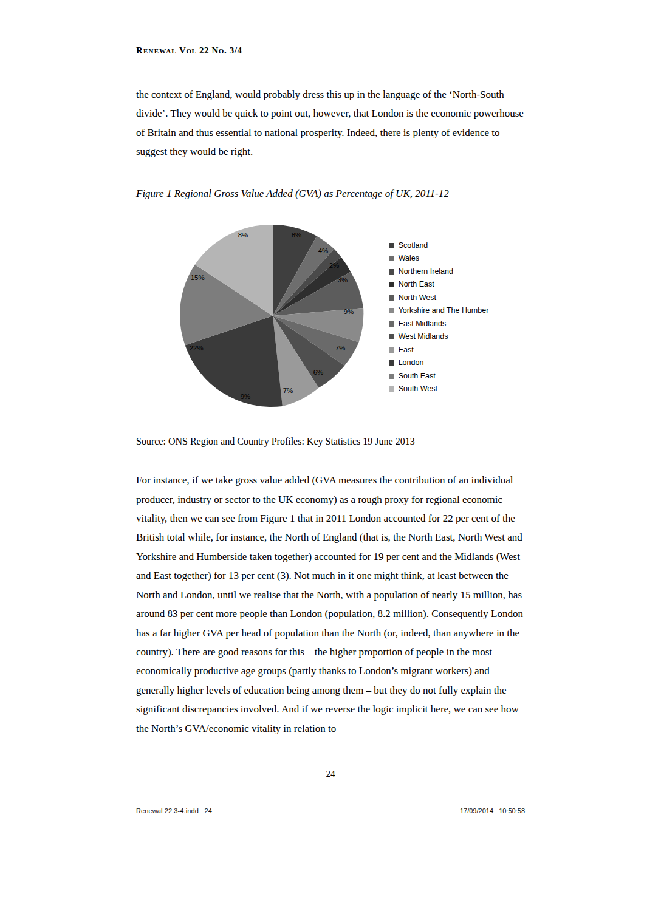Renewal Vol 22 No. 3/4
the context of England, would probably dress this up in the language of the ‘North-South divide’. They would be quick to point out, however, that London is the economic powerhouse of Britain and thus essential to national prosperity. Indeed, there is plenty of evidence to suggest they would be right.
Figure 1 Regional Gross Value Added (GVA) as Percentage of UK, 2011-12
8% 4% 2% 3% 9% 7% 6% 7% 9% 22% 15% 8%
Scotland
Wales
Northern Ireland
North East
North West
Yorkshire and The Humber
East Midlands
West Midlands
East
London
South East
South West
Source: ONS Region and Country Profiles: Key Statistics 19 June 2013
For instance, if we take gross value added (GVA measures the contribution of an individual producer, industry or sector to the UK economy) as a rough proxy for regional economic vitality, then we can see from Figure 1 that in 2011 London accounted for 22 per cent of the British total while, for instance, the North of England (that is, the North East, North West and Yorkshire and Humberside taken together) accounted for 19 per cent and the Midlands (West and East together) for 13 per cent (3). Not much in it one might think, at least between the North and London, until we realise that the North, with a population of nearly 15 million, has around 83 per cent more people than London (population, 8.2 million). Consequently London has a far higher GVA per head of population than the North (or, indeed, than anywhere in the country). There are good reasons for this – the higher proportion of people in the most economically productive age groups (partly thanks to London’s migrant workers) and generally higher levels of education being among them – but they do not fully explain the significant discrepancies involved. And if we reverse the logic implicit here, we can see how the North’s GVA/economic vitality in relation to
24
Renewal 22.3-4.indd 24 17/09/2014 10:50:58